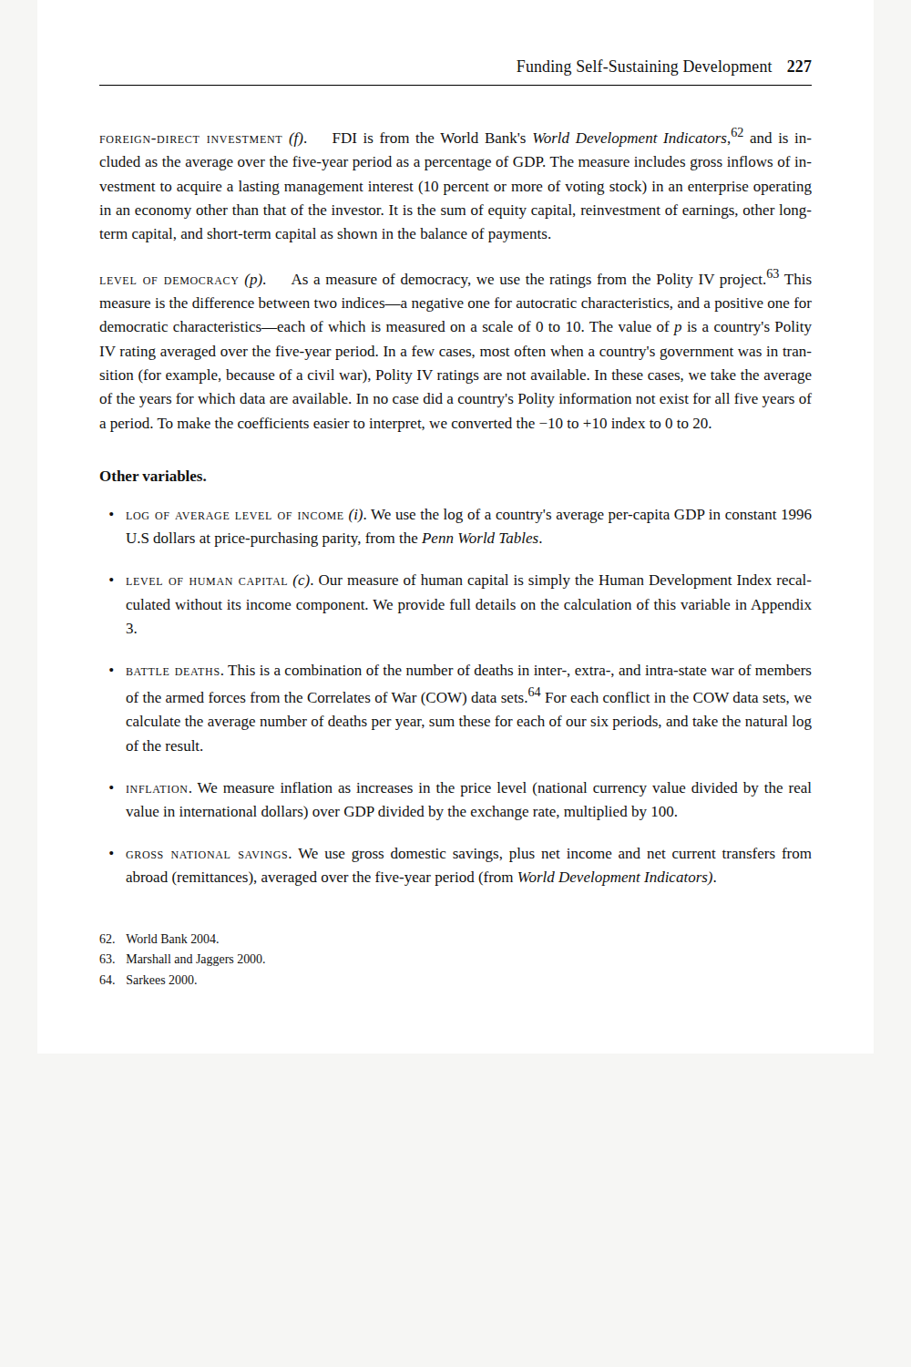Funding Self-Sustaining Development227
foreign-direct investment (f). FDI is from the World Bank's World Development Indicators,62 and is included as the average over the five-year period as a percentage of GDP. The measure includes gross inflows of investment to acquire a lasting management interest (10 percent or more of voting stock) in an enterprise operating in an economy other than that of the investor. It is the sum of equity capital, reinvestment of earnings, other long-term capital, and short-term capital as shown in the balance of payments.
level of democracy (p). As a measure of democracy, we use the ratings from the Polity IV project.63 This measure is the difference between two indices—a negative one for autocratic characteristics, and a positive one for democratic characteristics—each of which is measured on a scale of 0 to 10. The value of p is a country's Polity IV rating averaged over the five-year period. In a few cases, most often when a country's government was in transition (for example, because of a civil war), Polity IV ratings are not available. In these cases, we take the average of the years for which data are available. In no case did a country's Polity information not exist for all five years of a period. To make the coefficients easier to interpret, we converted the −10 to +10 index to 0 to 20.
Other variables.
log of average level of income (i). We use the log of a country's average per-capita GDP in constant 1996 U.S dollars at price-purchasing parity, from the Penn World Tables.
level of human capital (c). Our measure of human capital is simply the Human Development Index recalculated without its income component. We provide full details on the calculation of this variable in Appendix 3.
battle deaths. This is a combination of the number of deaths in inter-, extra-, and intra-state war of members of the armed forces from the Correlates of War (COW) data sets.64 For each conflict in the COW data sets, we calculate the average number of deaths per year, sum these for each of our six periods, and take the natural log of the result.
inflation. We measure inflation as increases in the price level (national currency value divided by the real value in international dollars) over GDP divided by the exchange rate, multiplied by 100.
gross national savings. We use gross domestic savings, plus net income and net current transfers from abroad (remittances), averaged over the five-year period (from World Development Indicators).
62. World Bank 2004.
63. Marshall and Jaggers 2000.
64. Sarkees 2000.